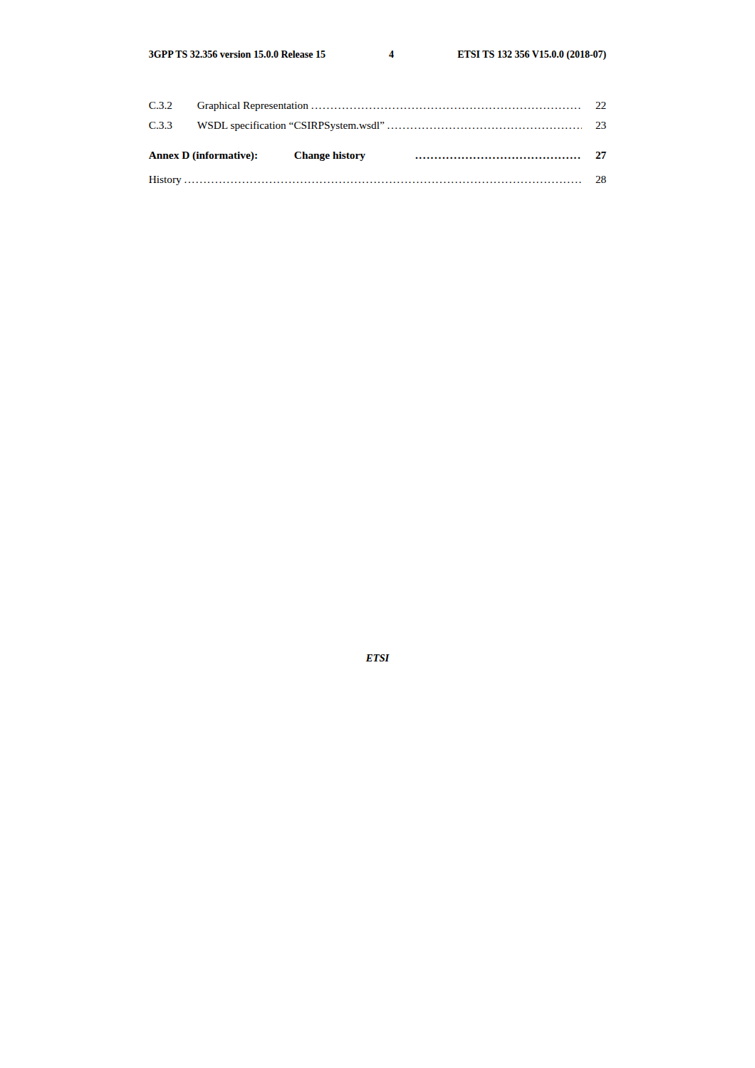3GPP TS 32.356 version 15.0.0 Release 15
4
ETSI TS 132 356 V15.0.0 (2018-07)
C.3.2 Graphical Representation .................................................................................................................................. 22
C.3.3 WSDL specification “CSIRPSystem.wsdl” .................................................................................................. 23
Annex D (informative): Change history ........................................................................................... 27
History ............................................................................................................................................................. 28
ETSI